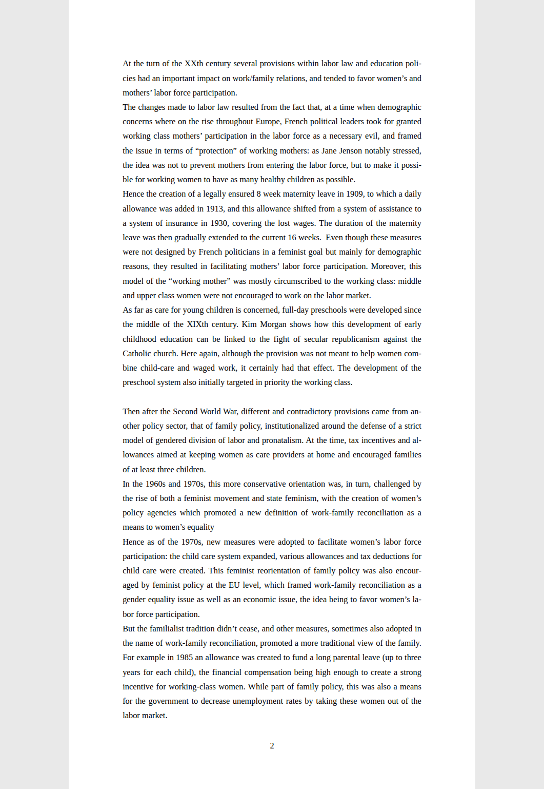At the turn of the XXth century several provisions within labor law and education policies had an important impact on work/family relations, and tended to favor women’s and mothers’ labor force participation.
The changes made to labor law resulted from the fact that, at a time when demographic concerns where on the rise throughout Europe, French political leaders took for granted working class mothers’ participation in the labor force as a necessary evil, and framed the issue in terms of “protection” of working mothers: as Jane Jenson notably stressed, the idea was not to prevent mothers from entering the labor force, but to make it possible for working women to have as many healthy children as possible.
Hence the creation of a legally ensured 8 week maternity leave in 1909, to which a daily allowance was added in 1913, and this allowance shifted from a system of assistance to a system of insurance in 1930, covering the lost wages. The duration of the maternity leave was then gradually extended to the current 16 weeks. Even though these measures were not designed by French politicians in a feminist goal but mainly for demographic reasons, they resulted in facilitating mothers’ labor force participation. Moreover, this model of the “working mother” was mostly circumscribed to the working class: middle and upper class women were not encouraged to work on the labor market.
As far as care for young children is concerned, full-day preschools were developed since the middle of the XIXth century. Kim Morgan shows how this development of early childhood education can be linked to the fight of secular republicanism against the Catholic church. Here again, although the provision was not meant to help women combine child-care and waged work, it certainly had that effect. The development of the preschool system also initially targeted in priority the working class.
Then after the Second World War, different and contradictory provisions came from another policy sector, that of family policy, institutionalized around the defense of a strict model of gendered division of labor and pronatalism. At the time, tax incentives and allowances aimed at keeping women as care providers at home and encouraged families of at least three children.
In the 1960s and 1970s, this more conservative orientation was, in turn, challenged by the rise of both a feminist movement and state feminism, with the creation of women’s policy agencies which promoted a new definition of work-family reconciliation as a means to women’s equality
Hence as of the 1970s, new measures were adopted to facilitate women’s labor force participation: the child care system expanded, various allowances and tax deductions for child care were created. This feminist reorientation of family policy was also encouraged by feminist policy at the EU level, which framed work-family reconciliation as a gender equality issue as well as an economic issue, the idea being to favor women’s labor force participation.
But the familialist tradition didn’t cease, and other measures, sometimes also adopted in the name of work-family reconciliation, promoted a more traditional view of the family. For example in 1985 an allowance was created to fund a long parental leave (up to three years for each child), the financial compensation being high enough to create a strong incentive for working-class women. While part of family policy, this was also a means for the government to decrease unemployment rates by taking these women out of the labor market.
2